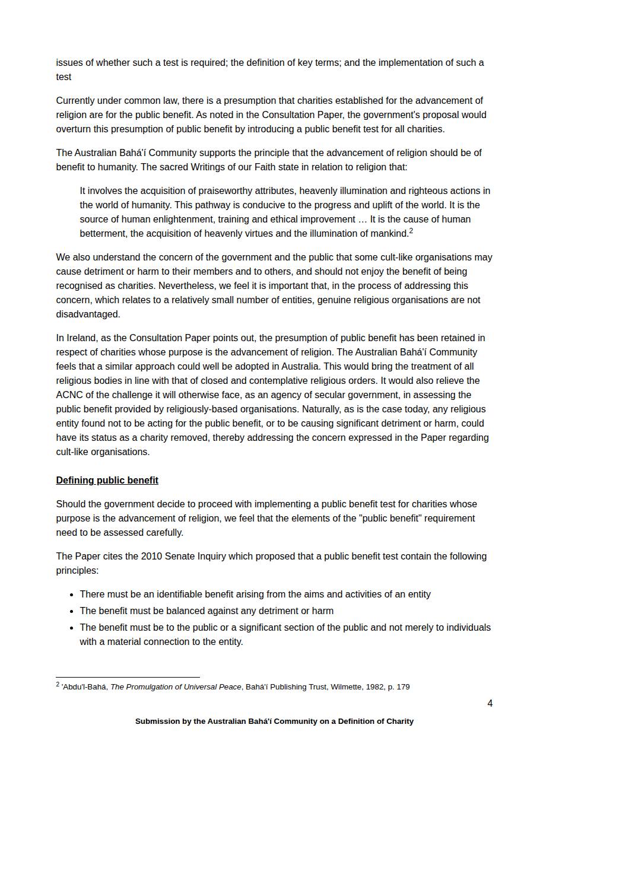issues of whether such a test is required; the definition of key terms; and the implementation of such a test
Currently under common law, there is a presumption that charities established for the advancement of religion are for the public benefit. As noted in the Consultation Paper, the government's proposal would overturn this presumption of public benefit by introducing a public benefit test for all charities.
The Australian Bahá'í Community supports the principle that the advancement of religion should be of benefit to humanity. The sacred Writings of our Faith state in relation to religion that:
It involves the acquisition of praiseworthy attributes, heavenly illumination and righteous actions in the world of humanity. This pathway is conducive to the progress and uplift of the world. It is the source of human enlightenment, training and ethical improvement … It is the cause of human betterment, the acquisition of heavenly virtues and the illumination of mankind.2
We also understand the concern of the government and the public that some cult-like organisations may cause detriment or harm to their members and to others, and should not enjoy the benefit of being recognised as charities. Nevertheless, we feel it is important that, in the process of addressing this concern, which relates to a relatively small number of entities, genuine religious organisations are not disadvantaged.
In Ireland, as the Consultation Paper points out, the presumption of public benefit has been retained in respect of charities whose purpose is the advancement of religion. The Australian Bahá'í Community feels that a similar approach could well be adopted in Australia. This would bring the treatment of all religious bodies in line with that of closed and contemplative religious orders. It would also relieve the ACNC of the challenge it will otherwise face, as an agency of secular government, in assessing the public benefit provided by religiously-based organisations. Naturally, as is the case today, any religious entity found not to be acting for the public benefit, or to be causing significant detriment or harm, could have its status as a charity removed, thereby addressing the concern expressed in the Paper regarding cult-like organisations.
Defining public benefit
Should the government decide to proceed with implementing a public benefit test for charities whose purpose is the advancement of religion, we feel that the elements of the "public benefit" requirement need to be assessed carefully.
The Paper cites the 2010 Senate Inquiry which proposed that a public benefit test contain the following principles:
There must be an identifiable benefit arising from the aims and activities of an entity
The benefit must be balanced against any detriment or harm
The benefit must be to the public or a significant section of the public and not merely to individuals with a material connection to the entity.
2 'Abdu'l-Bahá, The Promulgation of Universal Peace, Bahá'í Publishing Trust, Wilmette, 1982, p. 179
4
Submission by the Australian Bahá'í Community on a Definition of Charity